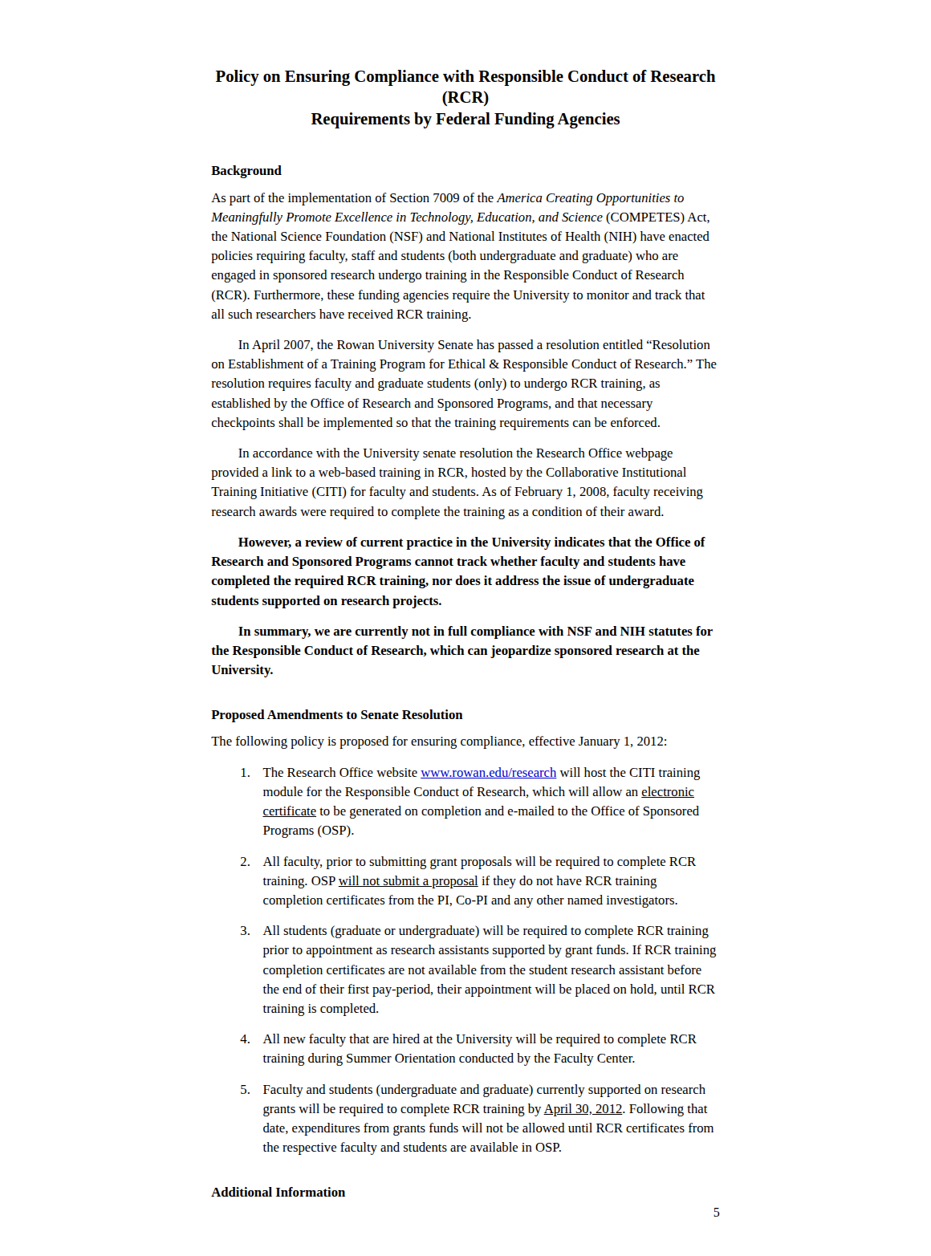Policy on Ensuring Compliance with Responsible Conduct of Research (RCR)
Requirements by Federal Funding Agencies
Background
As part of the implementation of Section 7009 of the America Creating Opportunities to Meaningfully Promote Excellence in Technology, Education, and Science (COMPETES) Act, the National Science Foundation (NSF) and National Institutes of Health (NIH) have enacted policies requiring faculty, staff and students (both undergraduate and graduate) who are engaged in sponsored research undergo training in the Responsible Conduct of Research (RCR). Furthermore, these funding agencies require the University to monitor and track that all such researchers have received RCR training.
In April 2007, the Rowan University Senate has passed a resolution entitled “Resolution on Establishment of a Training Program for Ethical & Responsible Conduct of Research.” The resolution requires faculty and graduate students (only) to undergo RCR training, as established by the Office of Research and Sponsored Programs, and that necessary checkpoints shall be implemented so that the training requirements can be enforced.
In accordance with the University senate resolution the Research Office webpage provided a link to a web-based training in RCR, hosted by the Collaborative Institutional Training Initiative (CITI) for faculty and students. As of February 1, 2008, faculty receiving research awards were required to complete the training as a condition of their award.
However, a review of current practice in the University indicates that the Office of Research and Sponsored Programs cannot track whether faculty and students have completed the required RCR training, nor does it address the issue of undergraduate students supported on research projects.
In summary, we are currently not in full compliance with NSF and NIH statutes for the Responsible Conduct of Research, which can jeopardize sponsored research at the University.
Proposed Amendments to Senate Resolution
The following policy is proposed for ensuring compliance, effective January 1, 2012:
The Research Office website www.rowan.edu/research will host the CITI training module for the Responsible Conduct of Research, which will allow an electronic certificate to be generated on completion and e-mailed to the Office of Sponsored Programs (OSP).
All faculty, prior to submitting grant proposals will be required to complete RCR training. OSP will not submit a proposal if they do not have RCR training completion certificates from the PI, Co-PI and any other named investigators.
All students (graduate or undergraduate) will be required to complete RCR training prior to appointment as research assistants supported by grant funds. If RCR training completion certificates are not available from the student research assistant before the end of their first pay-period, their appointment will be placed on hold, until RCR training is completed.
All new faculty that are hired at the University will be required to complete RCR training during Summer Orientation conducted by the Faculty Center.
Faculty and students (undergraduate and graduate) currently supported on research grants will be required to complete RCR training by April 30, 2012. Following that date, expenditures from grants funds will not be allowed until RCR certificates from the respective faculty and students are available in OSP.
Additional Information
5